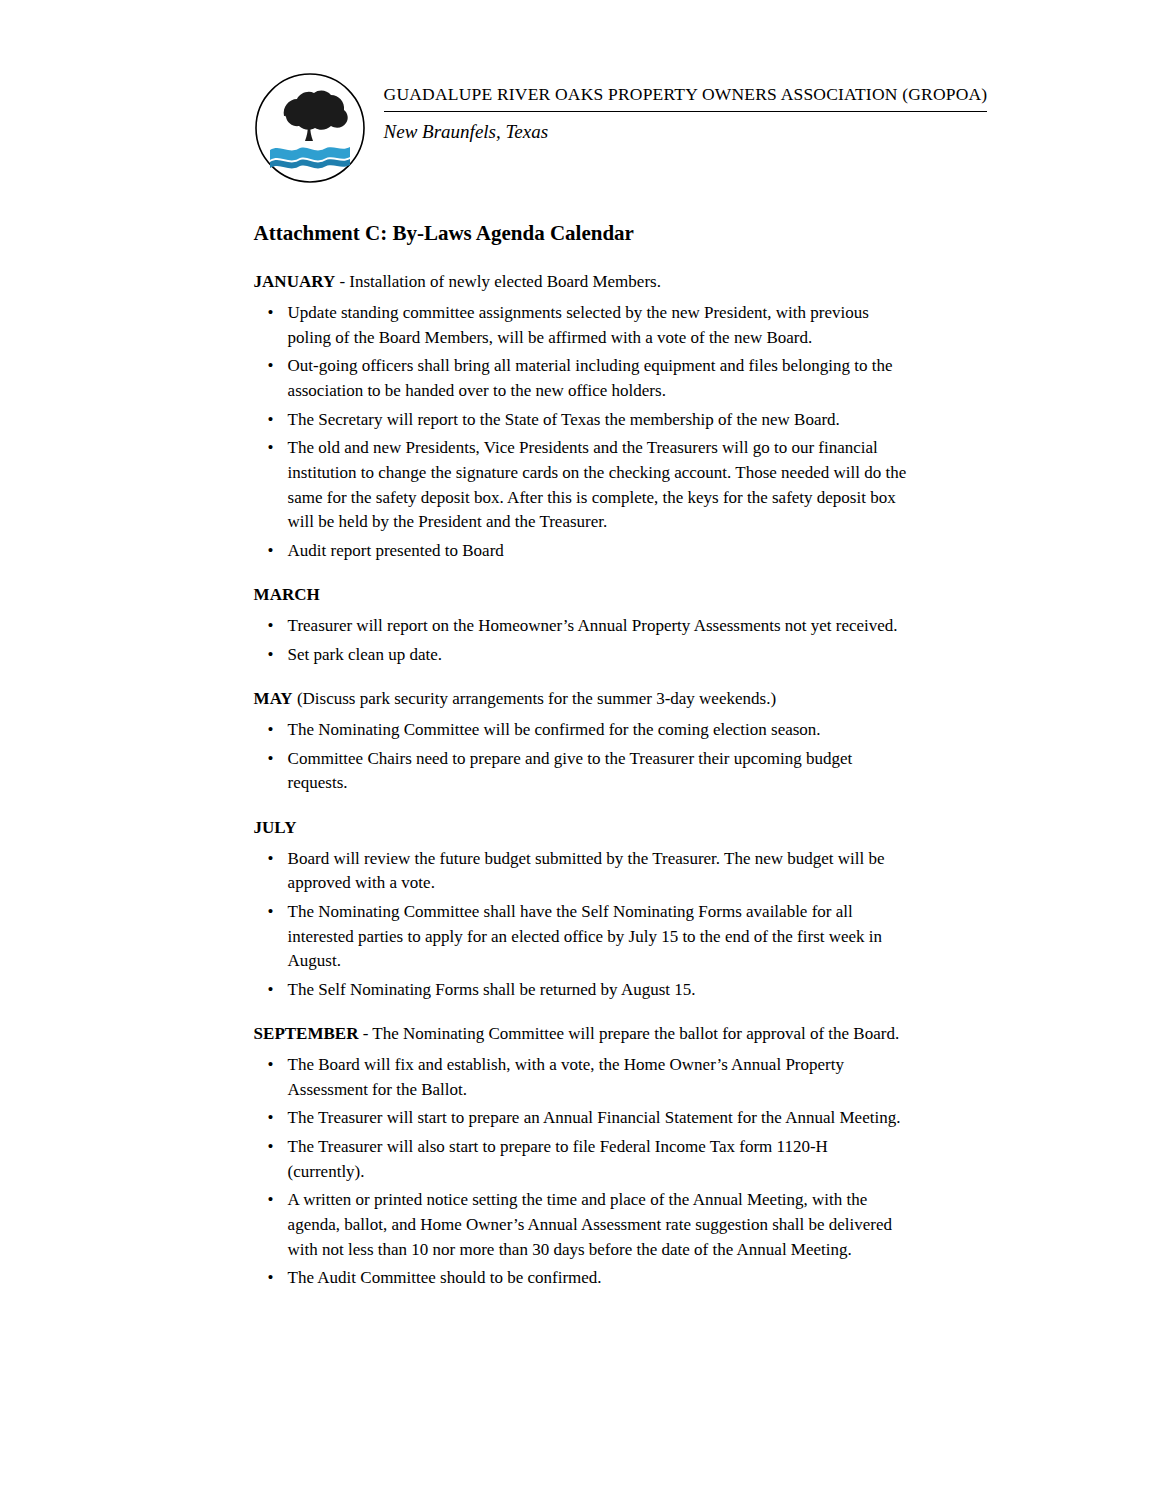GUADALUPE RIVER OAKS PROPERTY OWNERS ASSOCIATION (GROPOA)
New Braunfels, Texas
Attachment C: By-Laws Agenda Calendar
JANUARY - Installation of newly elected Board Members.
Update standing committee assignments selected by the new President, with previous poling of the Board Members, will be affirmed with a vote of the new Board.
Out-going officers shall bring all material including equipment and files belonging to the association to be handed over to the new office holders.
The Secretary will report to the State of Texas the membership of the new Board.
The old and new Presidents, Vice Presidents and the Treasurers will go to our financial institution to change the signature cards on the checking account. Those needed will do the same for the safety deposit box. After this is complete, the keys for the safety deposit box will be held by the President and the Treasurer.
Audit report presented to Board
MARCH
Treasurer will report on the Homeowner’s Annual Property Assessments not yet received.
Set park clean up date.
MAY (Discuss park security arrangements for the summer 3-day weekends.)
The Nominating Committee will be confirmed for the coming election season.
Committee Chairs need to prepare and give to the Treasurer their upcoming budget requests.
JULY
Board will review the future budget submitted by the Treasurer. The new budget will be approved with a vote.
The Nominating Committee shall have the Self Nominating Forms available for all interested parties to apply for an elected office by July 15 to the end of the first week in August.
The Self Nominating Forms shall be returned by August 15.
SEPTEMBER - The Nominating Committee will prepare the ballot for approval of the Board.
The Board will fix and establish, with a vote, the Home Owner’s Annual Property Assessment for the Ballot.
The Treasurer will start to prepare an Annual Financial Statement for the Annual Meeting.
The Treasurer will also start to prepare to file Federal Income Tax form 1120-H (currently).
A written or printed notice setting the time and place of the Annual Meeting, with the agenda, ballot, and Home Owner’s Annual Assessment rate suggestion shall be delivered with not less than 10 nor more than 30 days before the date of the Annual Meeting.
The Audit Committee should to be confirmed.